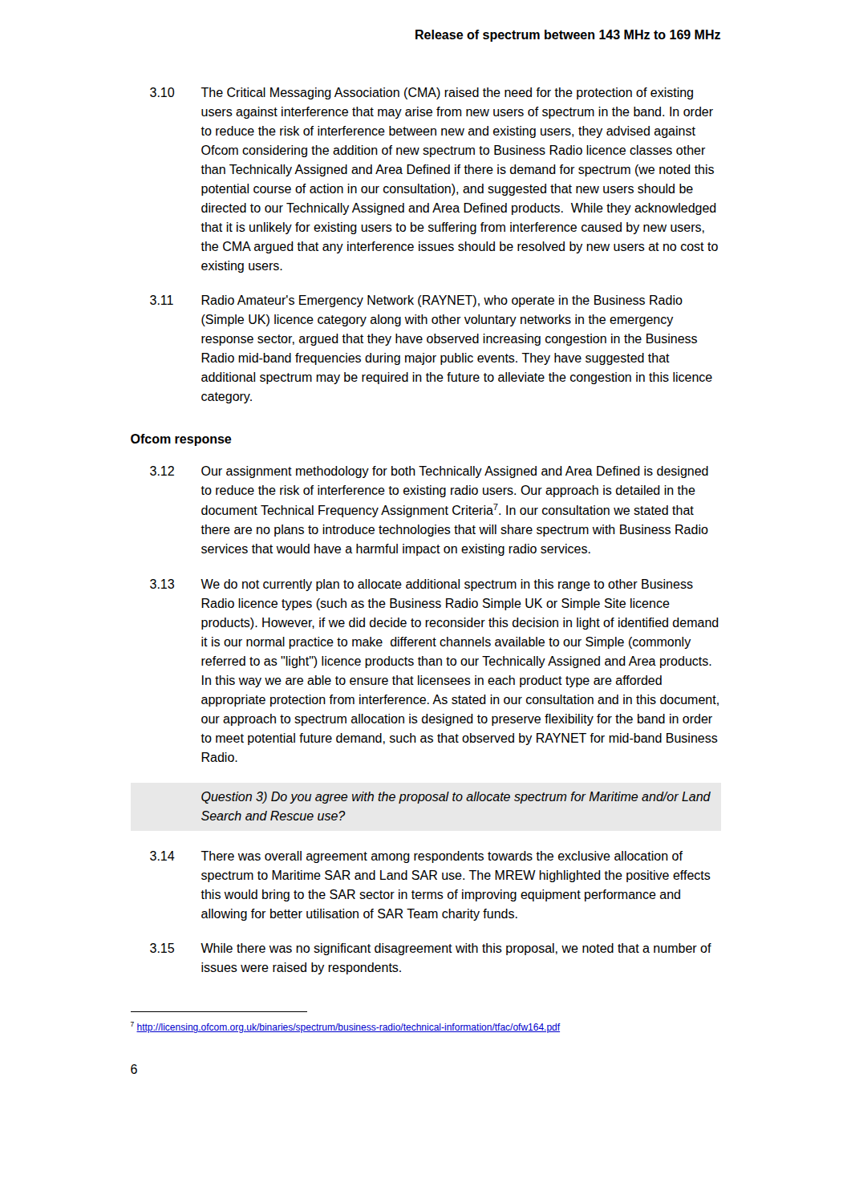Release of spectrum between 143 MHz to 169 MHz
3.10
The Critical Messaging Association (CMA) raised the need for the protection of existing users against interference that may arise from new users of spectrum in the band. In order to reduce the risk of interference between new and existing users, they advised against Ofcom considering the addition of new spectrum to Business Radio licence classes other than Technically Assigned and Area Defined if there is demand for spectrum (we noted this potential course of action in our consultation), and suggested that new users should be directed to our Technically Assigned and Area Defined products. While they acknowledged that it is unlikely for existing users to be suffering from interference caused by new users, the CMA argued that any interference issues should be resolved by new users at no cost to existing users.
3.11
Radio Amateur's Emergency Network (RAYNET), who operate in the Business Radio (Simple UK) licence category along with other voluntary networks in the emergency response sector, argued that they have observed increasing congestion in the Business Radio mid-band frequencies during major public events. They have suggested that additional spectrum may be required in the future to alleviate the congestion in this licence category.
Ofcom response
3.12
Our assignment methodology for both Technically Assigned and Area Defined is designed to reduce the risk of interference to existing radio users. Our approach is detailed in the document Technical Frequency Assignment Criteria7. In our consultation we stated that there are no plans to introduce technologies that will share spectrum with Business Radio services that would have a harmful impact on existing radio services.
3.13
We do not currently plan to allocate additional spectrum in this range to other Business Radio licence types (such as the Business Radio Simple UK or Simple Site licence products). However, if we did decide to reconsider this decision in light of identified demand it is our normal practice to make different channels available to our Simple (commonly referred to as "light") licence products than to our Technically Assigned and Area products. In this way we are able to ensure that licensees in each product type are afforded appropriate protection from interference. As stated in our consultation and in this document, our approach to spectrum allocation is designed to preserve flexibility for the band in order to meet potential future demand, such as that observed by RAYNET for mid-band Business Radio.
Question 3) Do you agree with the proposal to allocate spectrum for Maritime and/or Land Search and Rescue use?
3.14
There was overall agreement among respondents towards the exclusive allocation of spectrum to Maritime SAR and Land SAR use. The MREW highlighted the positive effects this would bring to the SAR sector in terms of improving equipment performance and allowing for better utilisation of SAR Team charity funds.
3.15
While there was no significant disagreement with this proposal, we noted that a number of issues were raised by respondents.
7 http://licensing.ofcom.org.uk/binaries/spectrum/business-radio/technical-information/tfac/ofw164.pdf
6